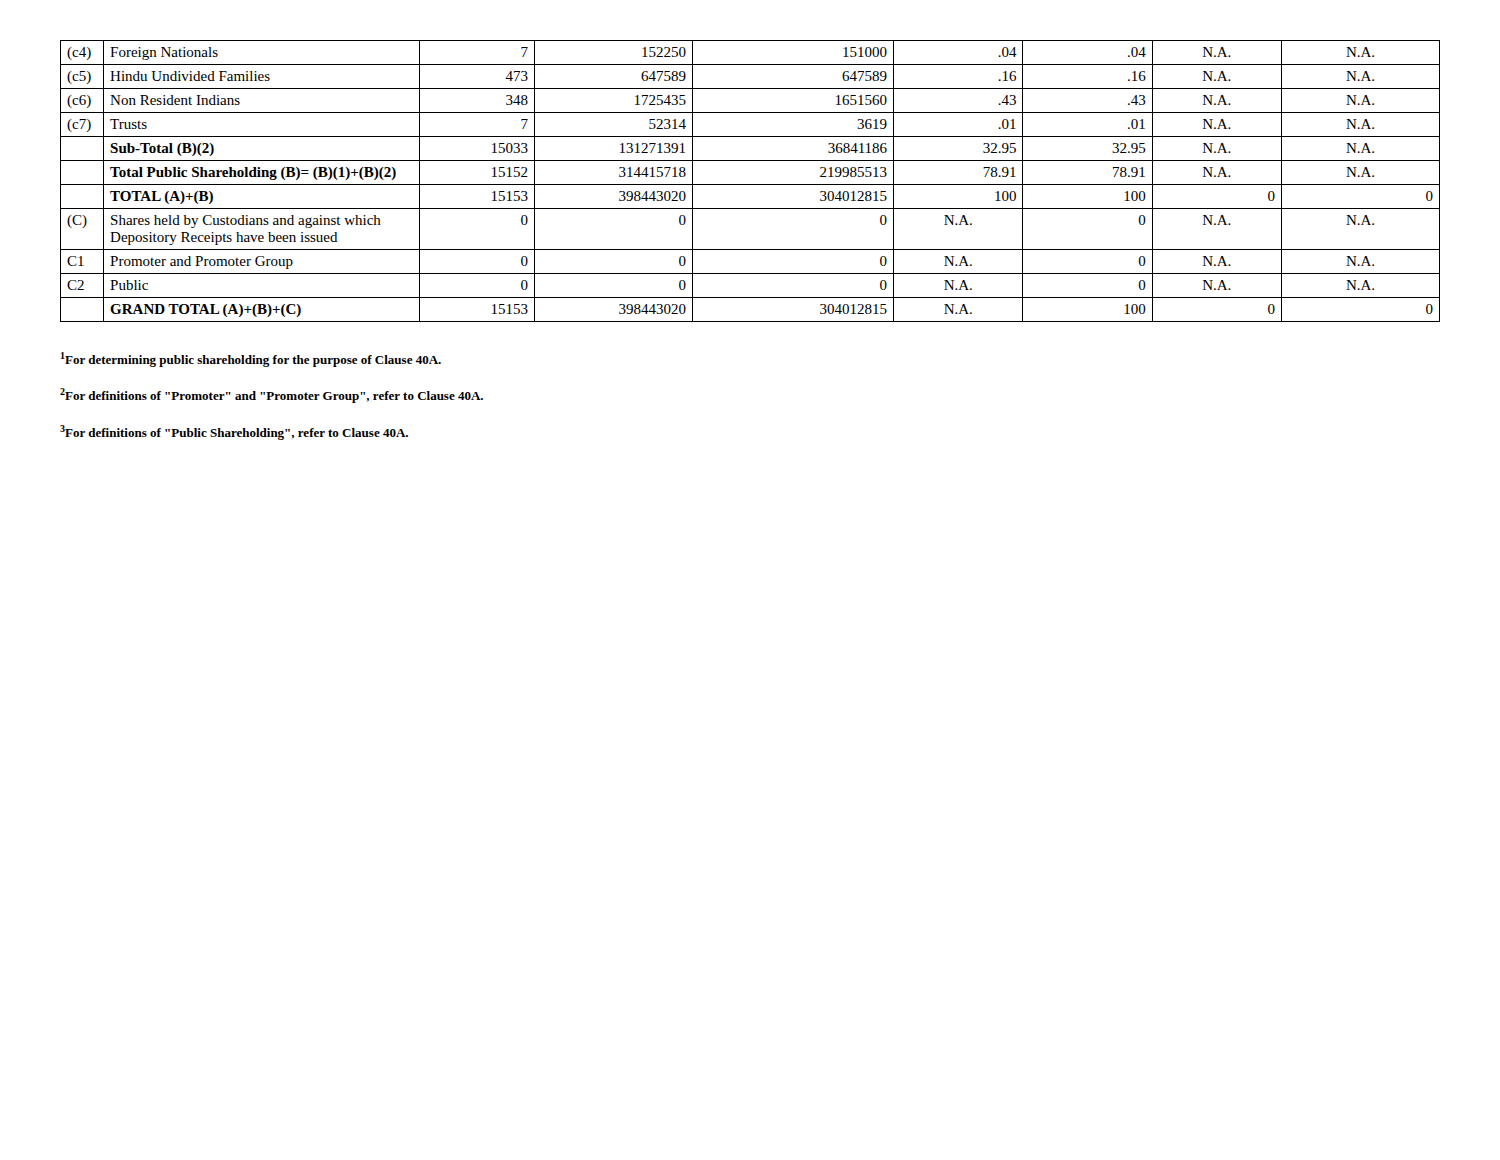| (c4) | Foreign Nationals | 7 | 152250 | 151000 | .04 | .04 | N.A. | N.A. |
| (c5) | Hindu Undivided Families | 473 | 647589 | 647589 | .16 | .16 | N.A. | N.A. |
| (c6) | Non Resident Indians | 348 | 1725435 | 1651560 | .43 | .43 | N.A. | N.A. |
| (c7) | Trusts | 7 | 52314 | 3619 | .01 | .01 | N.A. | N.A. |
| | Sub-Total (B)(2) | 15033 | 131271391 | 36841186 | 32.95 | 32.95 | N.A. | N.A. |
| | Total Public Shareholding (B)= (B)(1)+(B)(2) | 15152 | 314415718 | 219985513 | 78.91 | 78.91 | N.A. | N.A. |
| | TOTAL (A)+(B) | 15153 | 398443020 | 304012815 | 100 | 100 | 0 | 0 |
| (C) | Shares held by Custodians and against which Depository Receipts have been issued | 0 | 0 | 0 | N.A. | 0 | N.A. | N.A. |
| C1 | Promoter and Promoter Group | 0 | 0 | 0 | N.A. | 0 | N.A. | N.A. |
| C2 | Public | 0 | 0 | 0 | N.A. | 0 | N.A. | N.A. |
| | GRAND TOTAL (A)+(B)+(C) | 15153 | 398443020 | 304012815 | N.A. | 100 | 0 | 0 |
1For determining public shareholding for the purpose of Clause 40A.
2For definitions of "Promoter" and "Promoter Group", refer to Clause 40A.
3For definitions of "Public Shareholding", refer to Clause 40A.